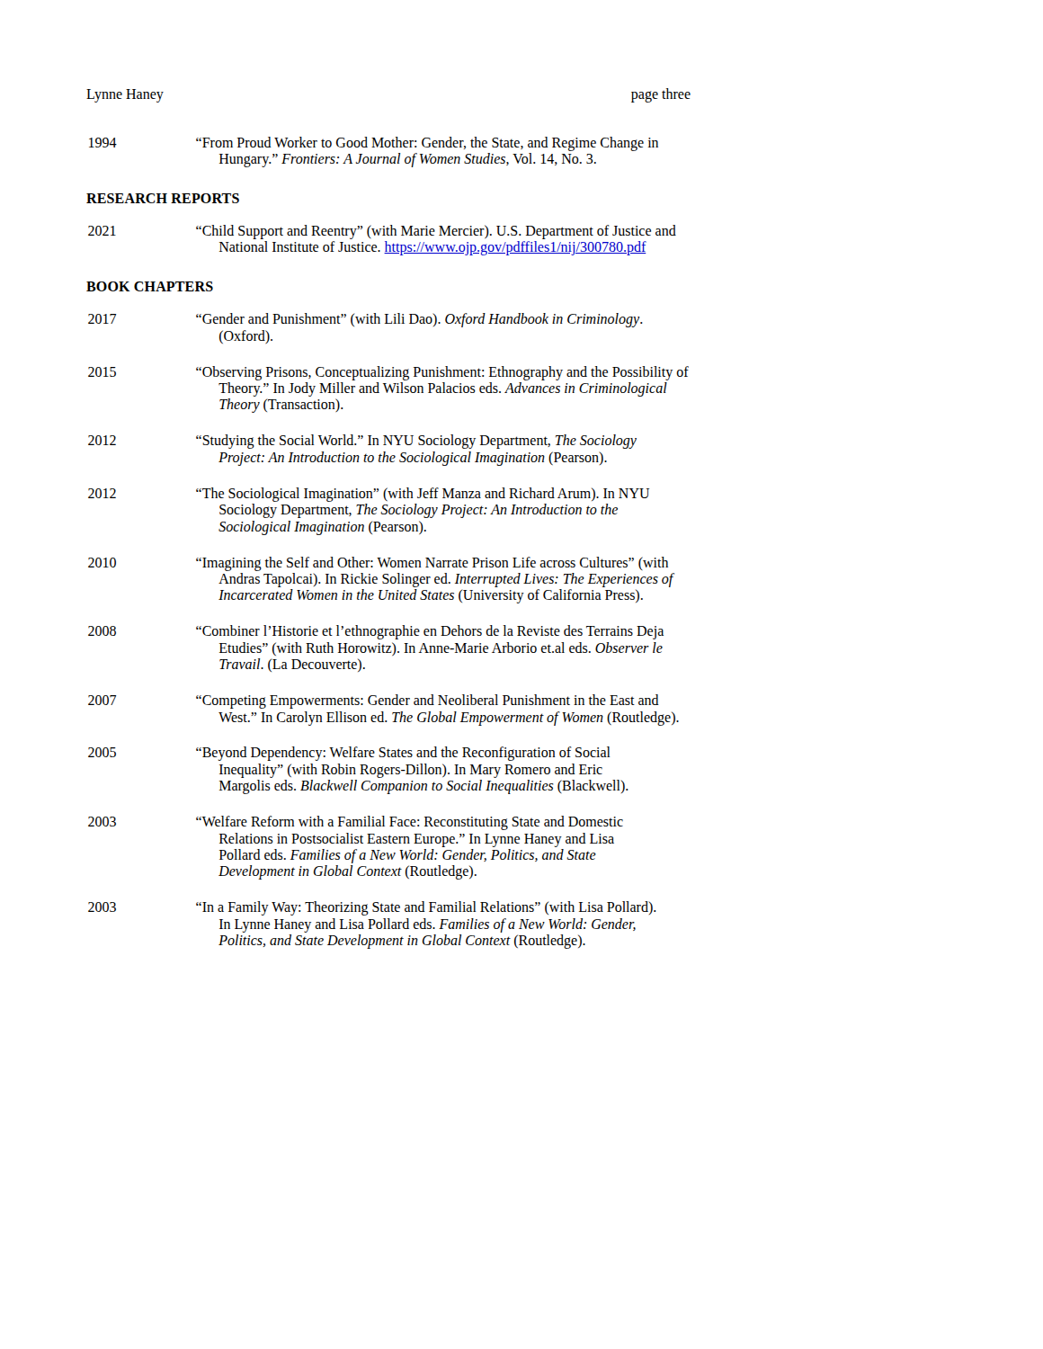Lynne Haney page three
1994 “From Proud Worker to Good Mother: Gender, the State, and Regime Change in Hungary.” Frontiers: A Journal of Women Studies, Vol. 14, No. 3.
RESEARCH REPORTS
2021 “Child Support and Reentry” (with Marie Mercier). U.S. Department of Justice and National Institute of Justice. https://www.ojp.gov/pdffiles1/nij/300780.pdf
BOOK CHAPTERS
2017 “Gender and Punishment” (with Lili Dao). Oxford Handbook in Criminology. (Oxford).
2015 “Observing Prisons, Conceptualizing Punishment: Ethnography and the Possibility of Theory.” In Jody Miller and Wilson Palacios eds. Advances in Criminological Theory (Transaction).
2012 “Studying the Social World.” In NYU Sociology Department, The Sociology Project: An Introduction to the Sociological Imagination (Pearson).
2012 “The Sociological Imagination” (with Jeff Manza and Richard Arum). In NYU Sociology Department, The Sociology Project: An Introduction to the Sociological Imagination (Pearson).
2010 “Imagining the Self and Other: Women Narrate Prison Life across Cultures” (with Andras Tapolcai). In Rickie Solinger ed. Interrupted Lives: The Experiences of Incarcerated Women in the United States (University of California Press).
2008 “Combiner l’Historie et l’ethnographie en Dehors de la Reviste des Terrains Deja Etudies” (with Ruth Horowitz). In Anne-Marie Arborio et.al eds. Observer le Travail. (La Decouverte).
2007 “Competing Empowerments: Gender and Neoliberal Punishment in the East and West.” In Carolyn Ellison ed. The Global Empowerment of Women (Routledge).
2005 “Beyond Dependency: Welfare States and the Reconfiguration of Social Inequality” (with Robin Rogers-Dillon). In Mary Romero and Eric Margolis eds. Blackwell Companion to Social Inequalities (Blackwell).
2003 “Welfare Reform with a Familial Face: Reconstituting State and Domestic Relations in Postsocialist Eastern Europe.” In Lynne Haney and Lisa Pollard eds. Families of a New World: Gender, Politics, and State Development in Global Context (Routledge).
2003 “In a Family Way: Theorizing State and Familial Relations” (with Lisa Pollard). In Lynne Haney and Lisa Pollard eds. Families of a New World: Gender, Politics, and State Development in Global Context (Routledge).